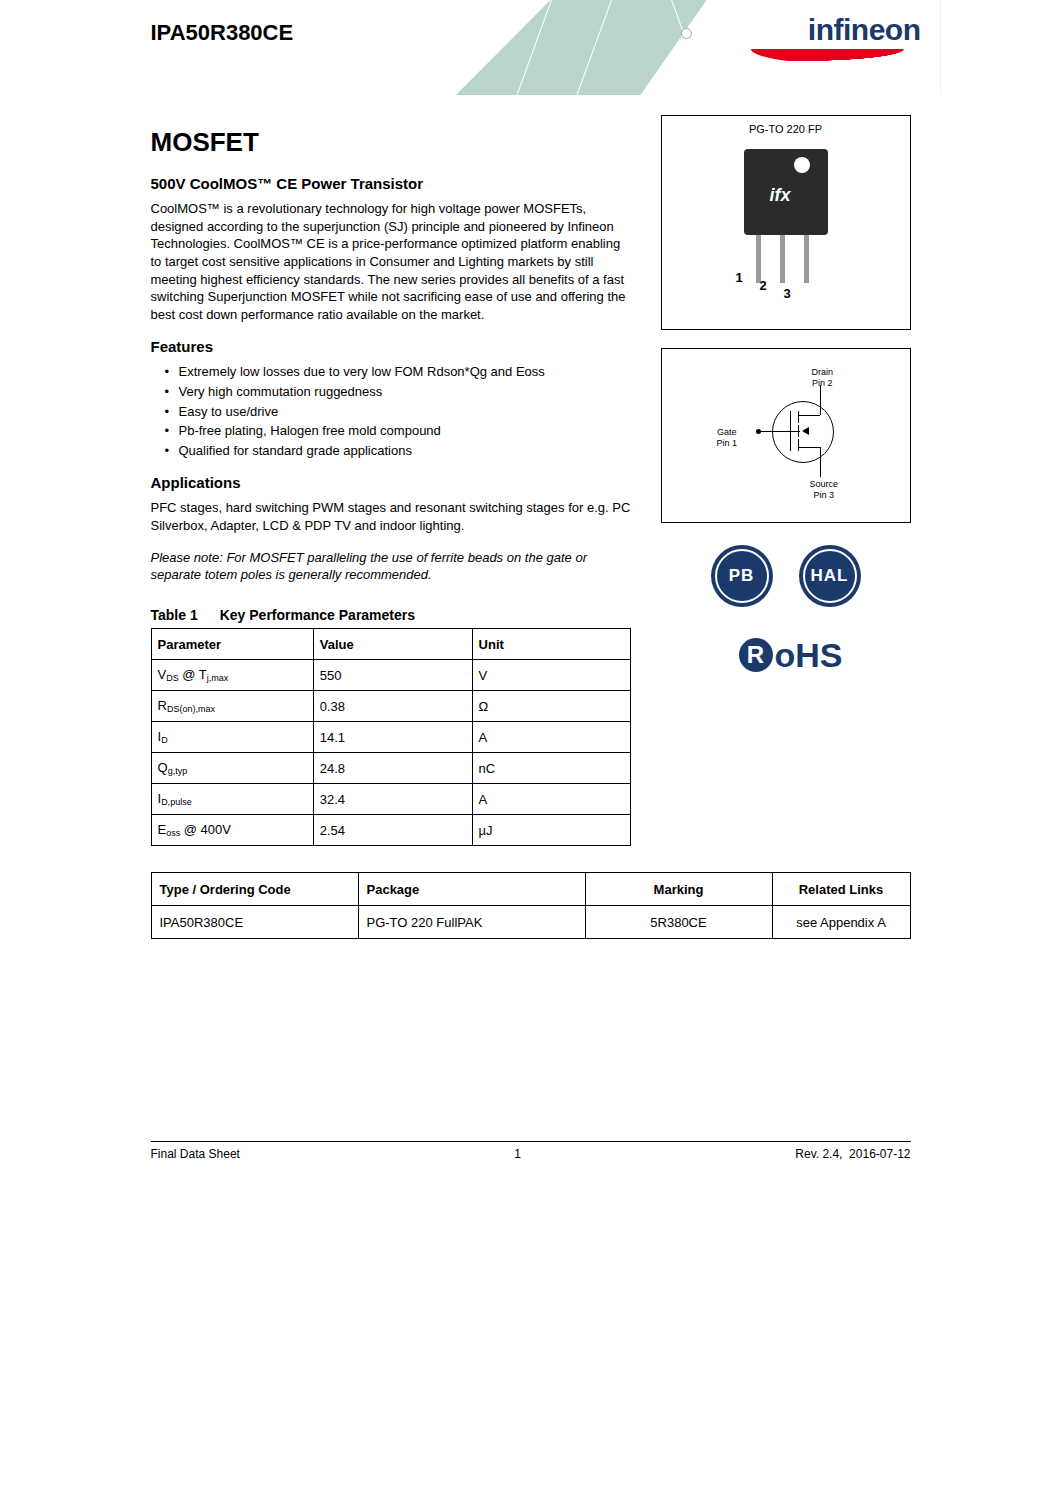IPA50R380CE
infineon
PG-TO 220 FP
ifx
1 2 3
Drain
Pin 2
Gate
Pin 1
Source
Pin 3
PB
HAL
RoHS
MOSFET
500V CoolMOS™ CE Power Transistor
CoolMOS™ is a revolutionary technology for high voltage power MOSFETs, designed according to the superjunction (SJ) principle and pioneered by Infineon Technologies. CoolMOS™ CE is a price-performance optimized platform enabling to target cost sensitive applications in Consumer and Lighting markets by still meeting highest efficiency standards. The new series provides all benefits of a fast switching Superjunction MOSFET while not sacrificing ease of use and offering the best cost down performance ratio available on the market.
Features
Extremely low losses due to very low FOM Rdson*Qg and Eoss
Very high commutation ruggedness
Easy to use/drive
Pb-free plating, Halogen free mold compound
Qualified for standard grade applications
Applications
PFC stages, hard switching PWM stages and resonant switching stages for e.g. PC Silverbox, Adapter, LCD & PDP TV and indoor lighting.
Please note: For MOSFET paralleling the use of ferrite beads on the gate or separate totem poles is generally recommended.
Table 1 Key Performance Parameters
| Parameter | Value | Unit |
| --- | --- | --- |
| V DS @ T j,max | 550 | V |
| R DS(on),max | 0.38 | Ω |
| I D | 14.1 | A |
| Q g,typ | 24.8 | nC |
| I D,pulse | 32.4 | A |
| E oss @ 400V | 2.54 | µJ |
| Type / Ordering Code | Package | Marking | Related Links |
| --- | --- | --- | --- |
| IPA50R380CE | PG-TO 220 FullPAK | 5R380CE | see Appendix A |
Final Data Sheet
1
Rev. 2.4, 2016-07-12